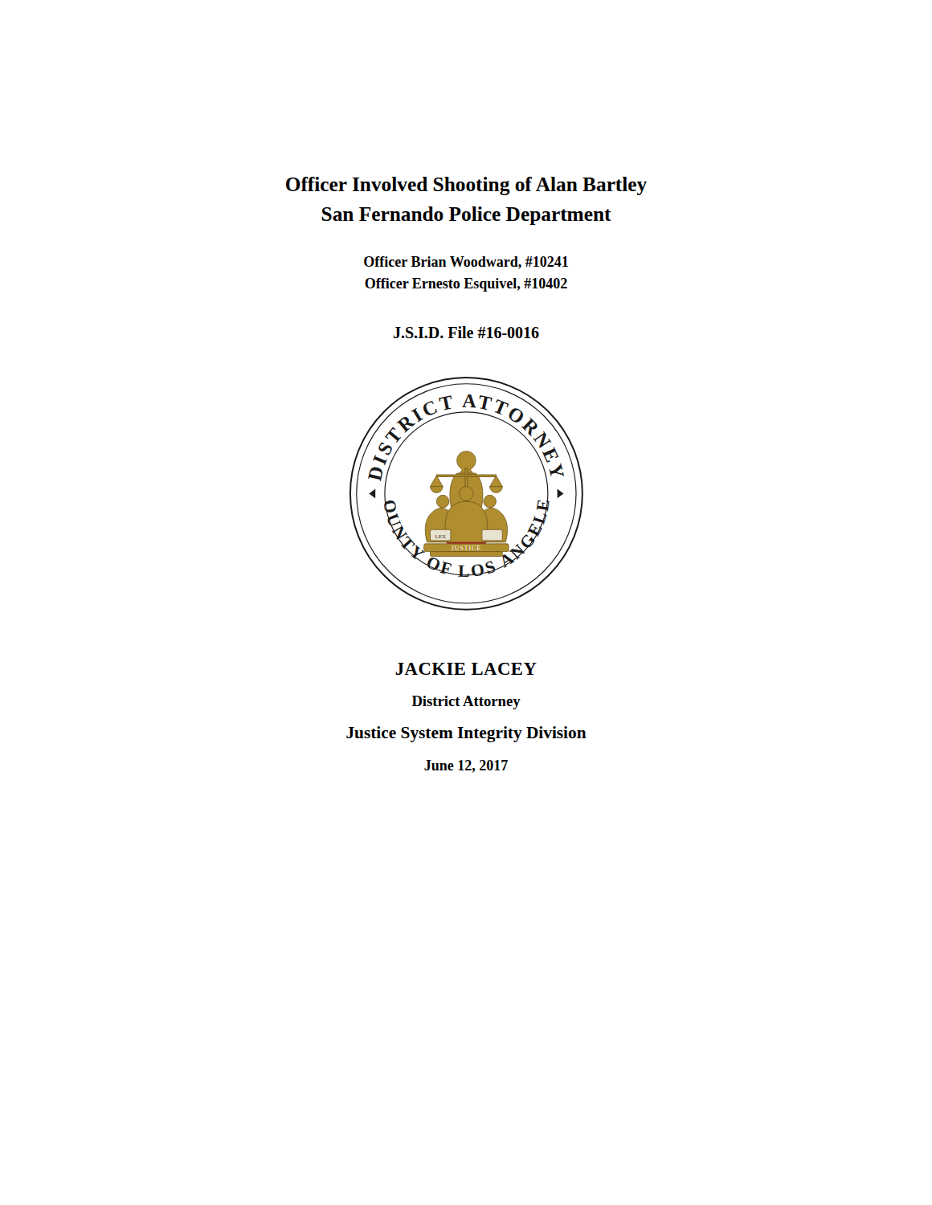Officer Involved Shooting of Alan Bartley
San Fernando Police Department
Officer Brian Woodward, #10241
Officer Ernesto Esquivel, #10402
J.S.I.D. File #16-0016
DISTRICT ATTORNEY COUNTY OF LOS ANGELES LEX JUSTICE
JACKIE LACEY
District Attorney
Justice System Integrity Division
June 12, 2017